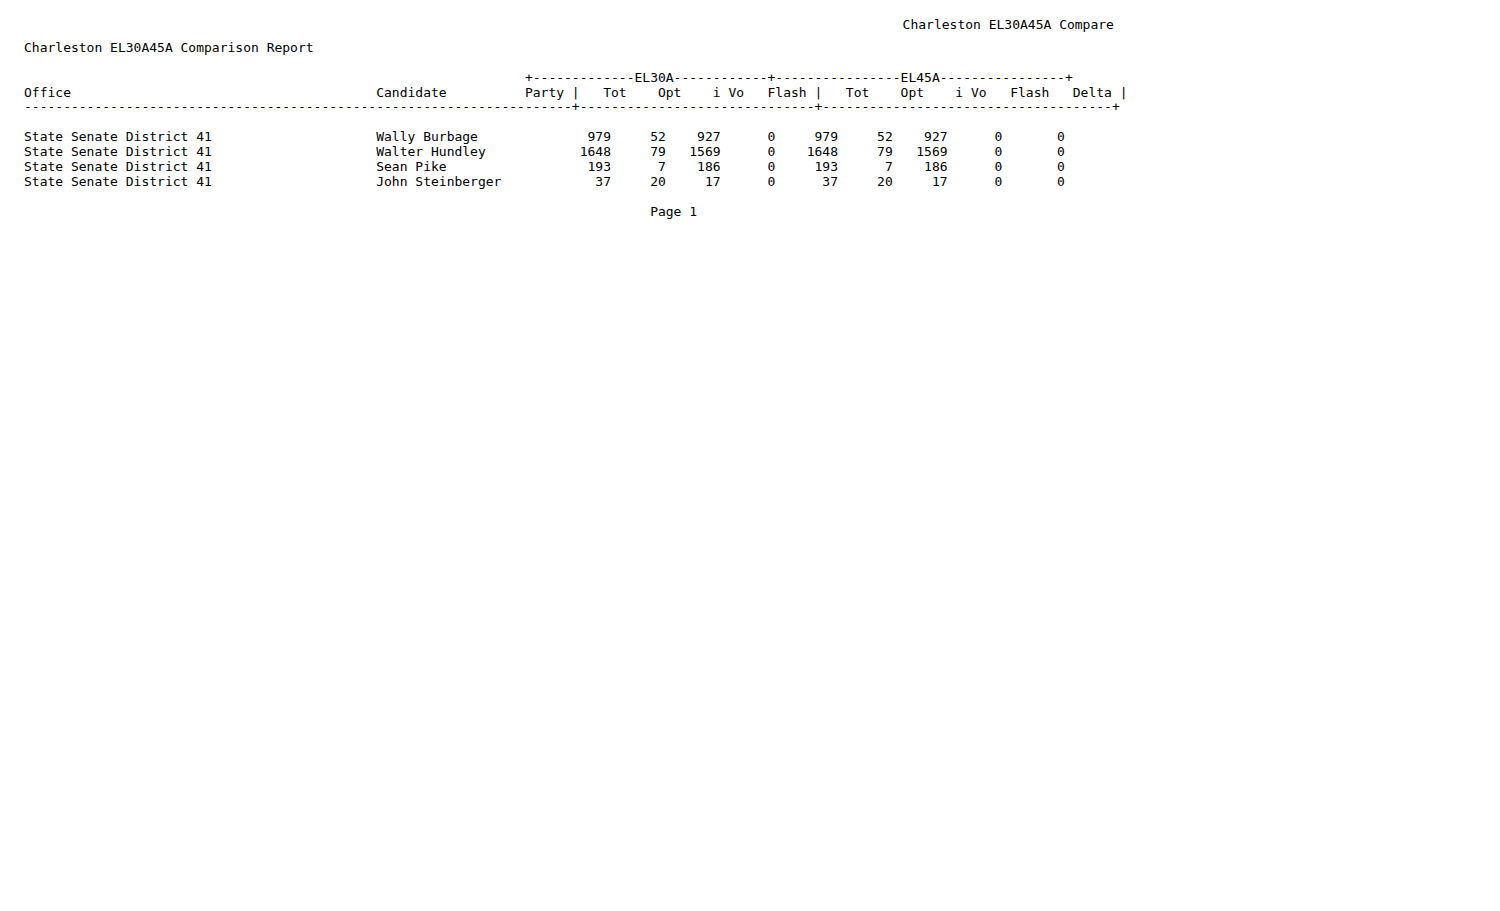Charleston EL30A45A Compare
Charleston EL30A45A Comparison Report

                                                                +-------------EL30A------------+----------------EL45A----------------+
Office                                       Candidate          Party |   Tot    Opt    i Vo   Flash |   Tot    Opt    i Vo   Flash   Delta |
----------------------------------------------------------------------+------------------------------+-------------------------------------+

State Senate District 41                     Wally Burbage              979     52    927      0     979     52    927      0       0
State Senate District 41                     Walter Hundley            1648     79   1569      0    1648     79   1569      0       0
State Senate District 41                     Sean Pike                  193      7    186      0     193      7    186      0       0
State Senate District 41                     John Steinberger            37     20     17      0      37     20     17      0       0
                                                                                Page 1